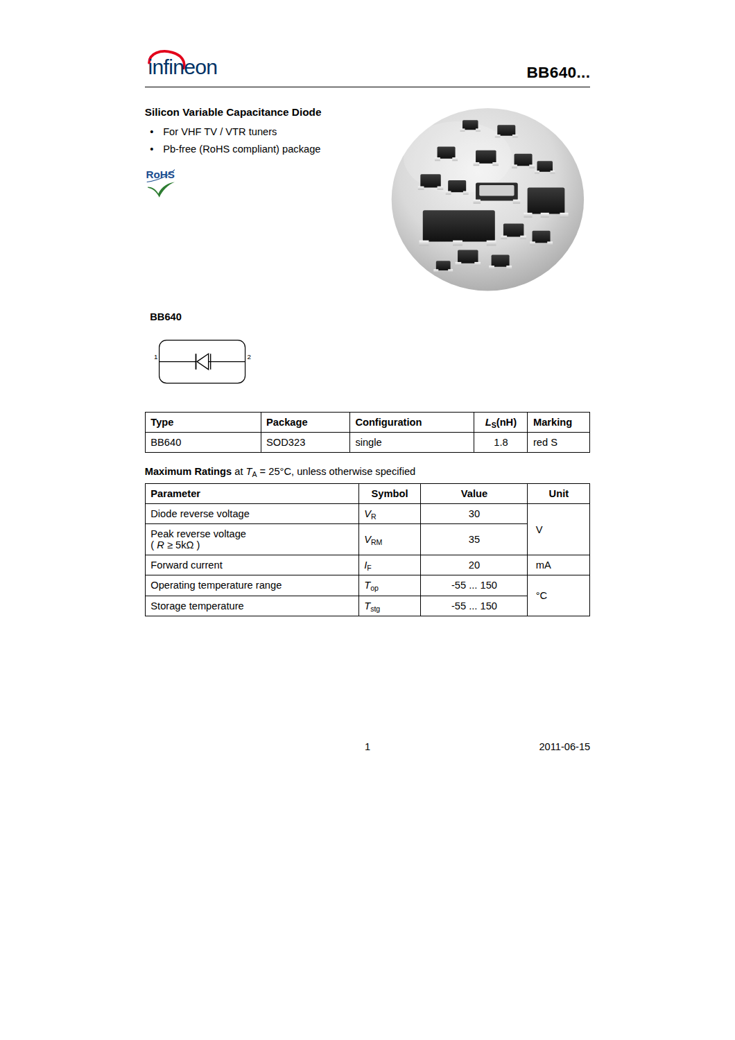infineon
BB640...
Silicon Variable Capacitance Diode
For VHF TV / VTR tuners
Pb-free (RoHS compliant) package
RoHS
BB640
1 2
| Type | Package | Configuration | L S (nH) | Marking |
| --- | --- | --- | --- | --- |
| BB640 | SOD323 | single | 1.8 | red S |
Maximum Ratings at TA = 25°C, unless otherwise specified
| Parameter | Symbol | Value | Unit |
| --- | --- | --- | --- |
| Diode reverse voltage | V R | 30 | V |
| Peak reverse voltage ( R ≥ 5kΩ ) | V RM | 35 |
| Forward current | I F | 20 | mA |
| Operating temperature range | T op | -55 ... 150 | °C |
| Storage temperature | T stg | -55 ... 150 |
1 2011-06-15